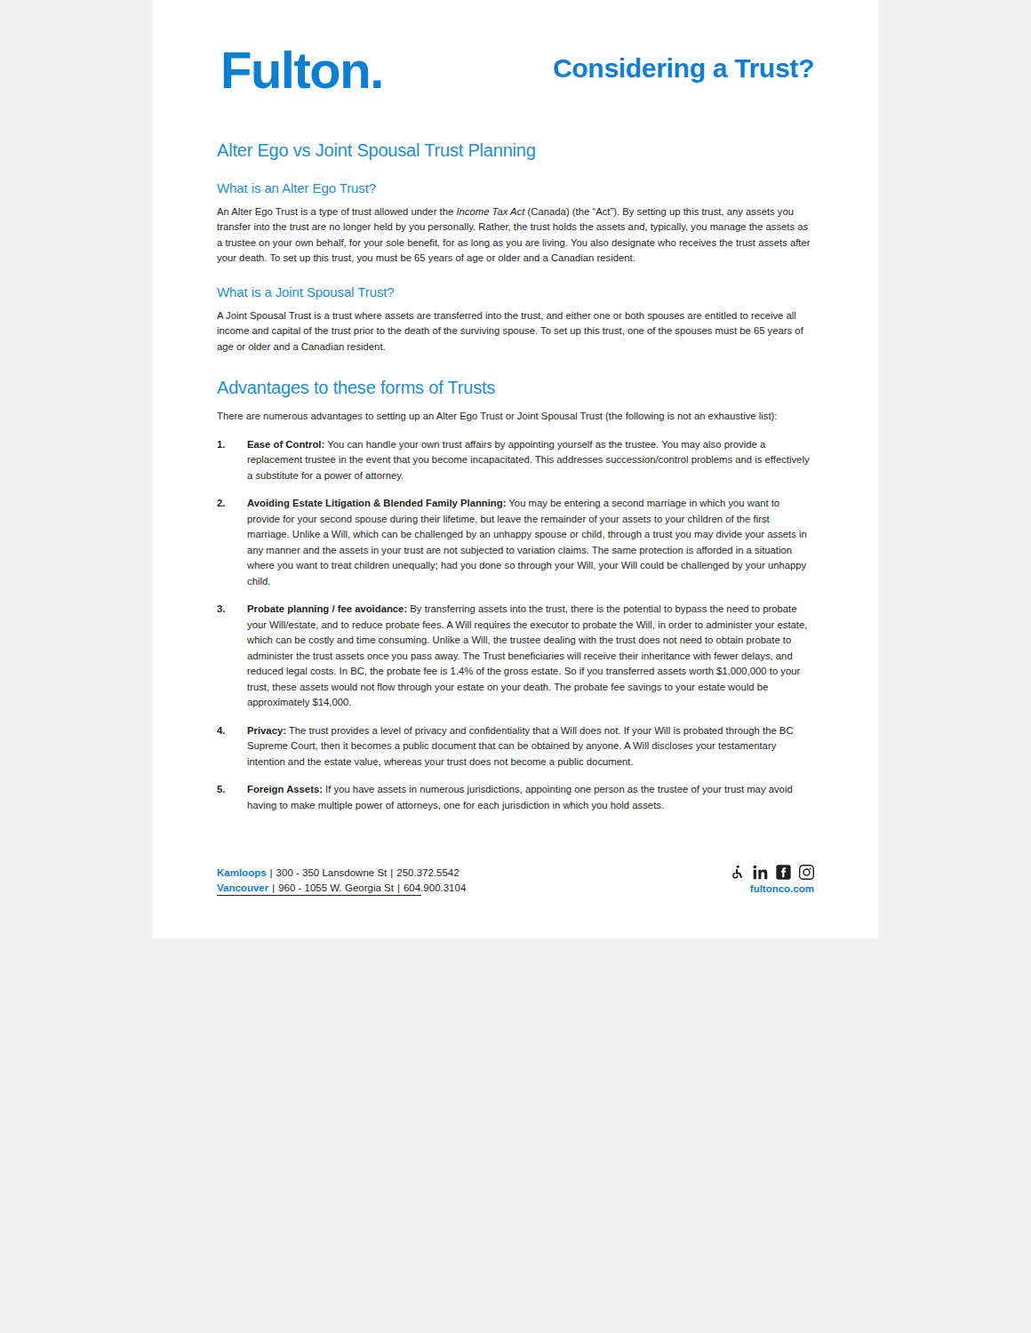Fulton.
Considering a Trust?
Alter Ego vs Joint Spousal Trust Planning
What is an Alter Ego Trust?
An Alter Ego Trust is a type of trust allowed under the Income Tax Act (Canada) (the “Act”). By setting up this trust, any assets you transfer into the trust are no longer held by you personally. Rather, the trust holds the assets and, typically, you manage the assets as a trustee on your own behalf, for your sole benefit, for as long as you are living. You also designate who receives the trust assets after your death. To set up this trust, you must be 65 years of age or older and a Canadian resident.
What is a Joint Spousal Trust?
A Joint Spousal Trust is a trust where assets are transferred into the trust, and either one or both spouses are entitled to receive all income and capital of the trust prior to the death of the surviving spouse. To set up this trust, one of the spouses must be 65 years of age or older and a Canadian resident.
Advantages to these forms of Trusts
There are numerous advantages to setting up an Alter Ego Trust or Joint Spousal Trust (the following is not an exhaustive list):
Ease of Control: You can handle your own trust affairs by appointing yourself as the trustee. You may also provide a replacement trustee in the event that you become incapacitated. This addresses succession/control problems and is effectively a substitute for a power of attorney.
Avoiding Estate Litigation & Blended Family Planning: You may be entering a second marriage in which you want to provide for your second spouse during their lifetime, but leave the remainder of your assets to your children of the first marriage. Unlike a Will, which can be challenged by an unhappy spouse or child, through a trust you may divide your assets in any manner and the assets in your trust are not subjected to variation claims. The same protection is afforded in a situation where you want to treat children unequally; had you done so through your Will, your Will could be challenged by your unhappy child.
Probate planning / fee avoidance: By transferring assets into the trust, there is the potential to bypass the need to probate your Will/estate, and to reduce probate fees. A Will requires the executor to probate the Will, in order to administer your estate, which can be costly and time consuming. Unlike a Will, the trustee dealing with the trust does not need to obtain probate to administer the trust assets once you pass away. The Trust beneficiaries will receive their inheritance with fewer delays, and reduced legal costs. In BC, the probate fee is 1.4% of the gross estate. So if you transferred assets worth $1,000,000 to your trust, these assets would not flow through your estate on your death. The probate fee savings to your estate would be approximately $14,000.
Privacy: The trust provides a level of privacy and confidentiality that a Will does not. If your Will is probated through the BC Supreme Court, then it becomes a public document that can be obtained by anyone. A Will discloses your testamentary intention and the estate value, whereas your trust does not become a public document.
Foreign Assets: If you have assets in numerous jurisdictions, appointing one person as the trustee of your trust may avoid having to make multiple power of attorneys, one for each jurisdiction in which you hold assets.
Kamloops|300 - 350 Lansdowne St|250.372.5542
Vancouver|960 - 1055 W. Georgia St|604.900.3104
fultonco.com